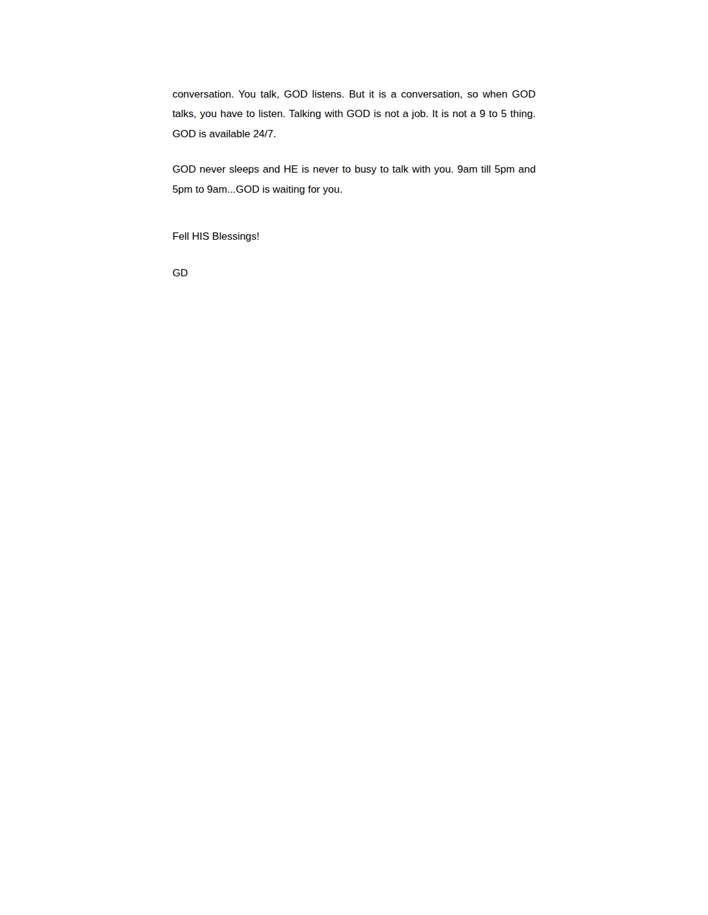conversation. You talk, GOD listens. But it is a conversation, so when GOD talks, you have to listen. Talking with GOD is not a job. It is not a 9 to 5 thing. GOD is available 24/7.
GOD never sleeps and HE is never to busy to talk with you. 9am till 5pm and 5pm to 9am...GOD is waiting for you.
Fell HIS Blessings!
GD